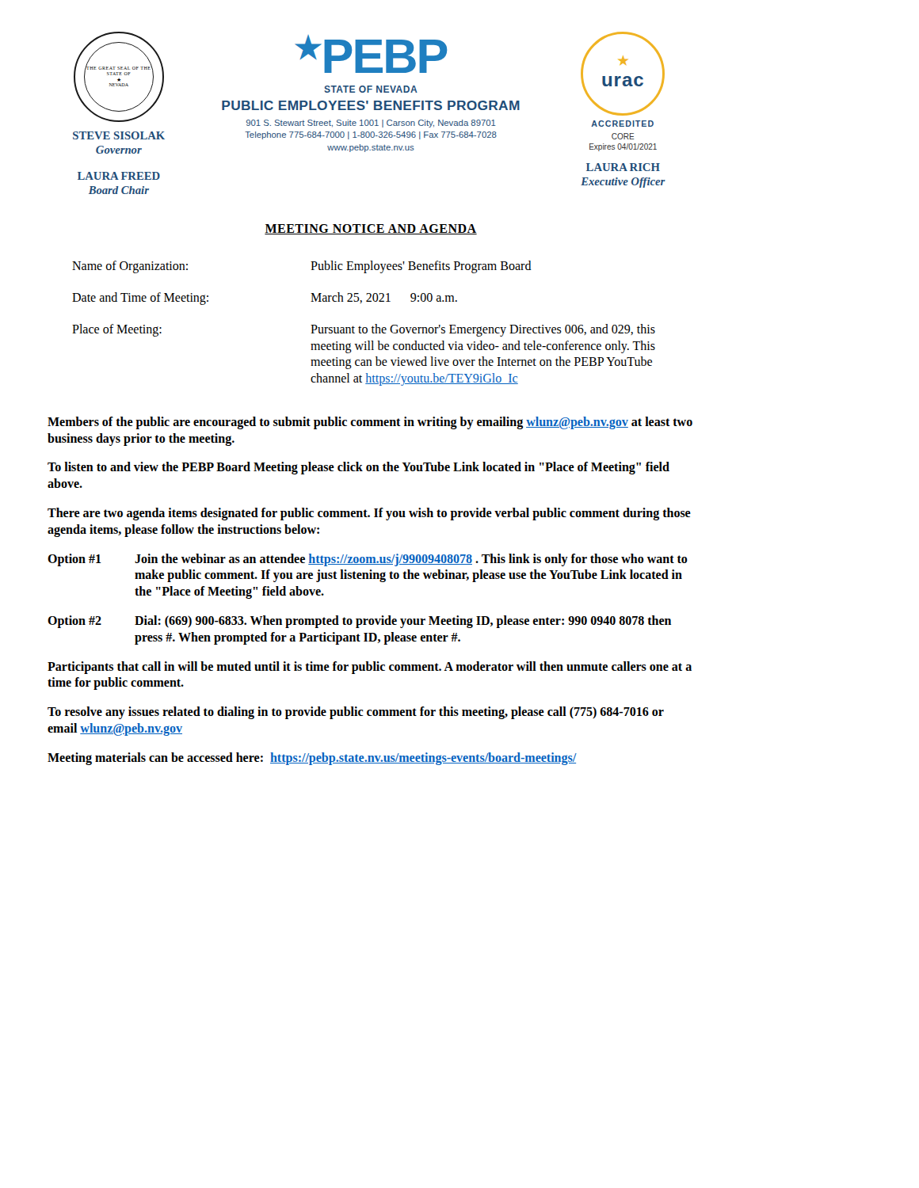THE GREAT SEAL OF THE STATE OF
★
NEVADA
STEVE SISOLAK
Governor
LAURA FREED
Board Chair
★PEBP
STATE OF NEVADA
PUBLIC EMPLOYEES' BENEFITS PROGRAM
901 S. Stewart Street, Suite 1001 | Carson City, Nevada 89701
Telephone 775-684-7000 | 1-800-326-5496 | Fax 775-684-7028
www.pebp.state.nv.us
★
urac
ACCREDITED
CORE
Expires 04/01/2021
LAURA RICH
Executive Officer
MEETING NOTICE AND AGENDA
| Name of Organization: | Public Employees' Benefits Program Board |
| Date and Time of Meeting: | March 25, 2021 9:00 a.m. |
| Place of Meeting: | Pursuant to the Governor's Emergency Directives 006, and 029, this meeting will be conducted via video- and tele-conference only. This meeting can be viewed live over the Internet on the PEBP YouTube channel at https://youtu.be/TEY9iGlo_Ic |
Members of the public are encouraged to submit public comment in writing by emailing wlunz@peb.nv.gov at least two business days prior to the meeting.
To listen to and view the PEBP Board Meeting please click on the YouTube Link located in "Place of Meeting" field above.
There are two agenda items designated for public comment. If you wish to provide verbal public comment during those agenda items, please follow the instructions below:
Option #1
Join the webinar as an attendee https://zoom.us/j/99009408078 . This link is only for those who want to make public comment. If you are just listening to the webinar, please use the YouTube Link located in the "Place of Meeting" field above.
Option #2
Dial: (669) 900-6833. When prompted to provide your Meeting ID, please enter: 990 0940 8078 then press #. When prompted for a Participant ID, please enter #.
Participants that call in will be muted until it is time for public comment. A moderator will then unmute callers one at a time for public comment.
To resolve any issues related to dialing in to provide public comment for this meeting, please call (775) 684-7016 or email wlunz@peb.nv.gov
Meeting materials can be accessed here: https://pebp.state.nv.us/meetings-events/board-meetings/